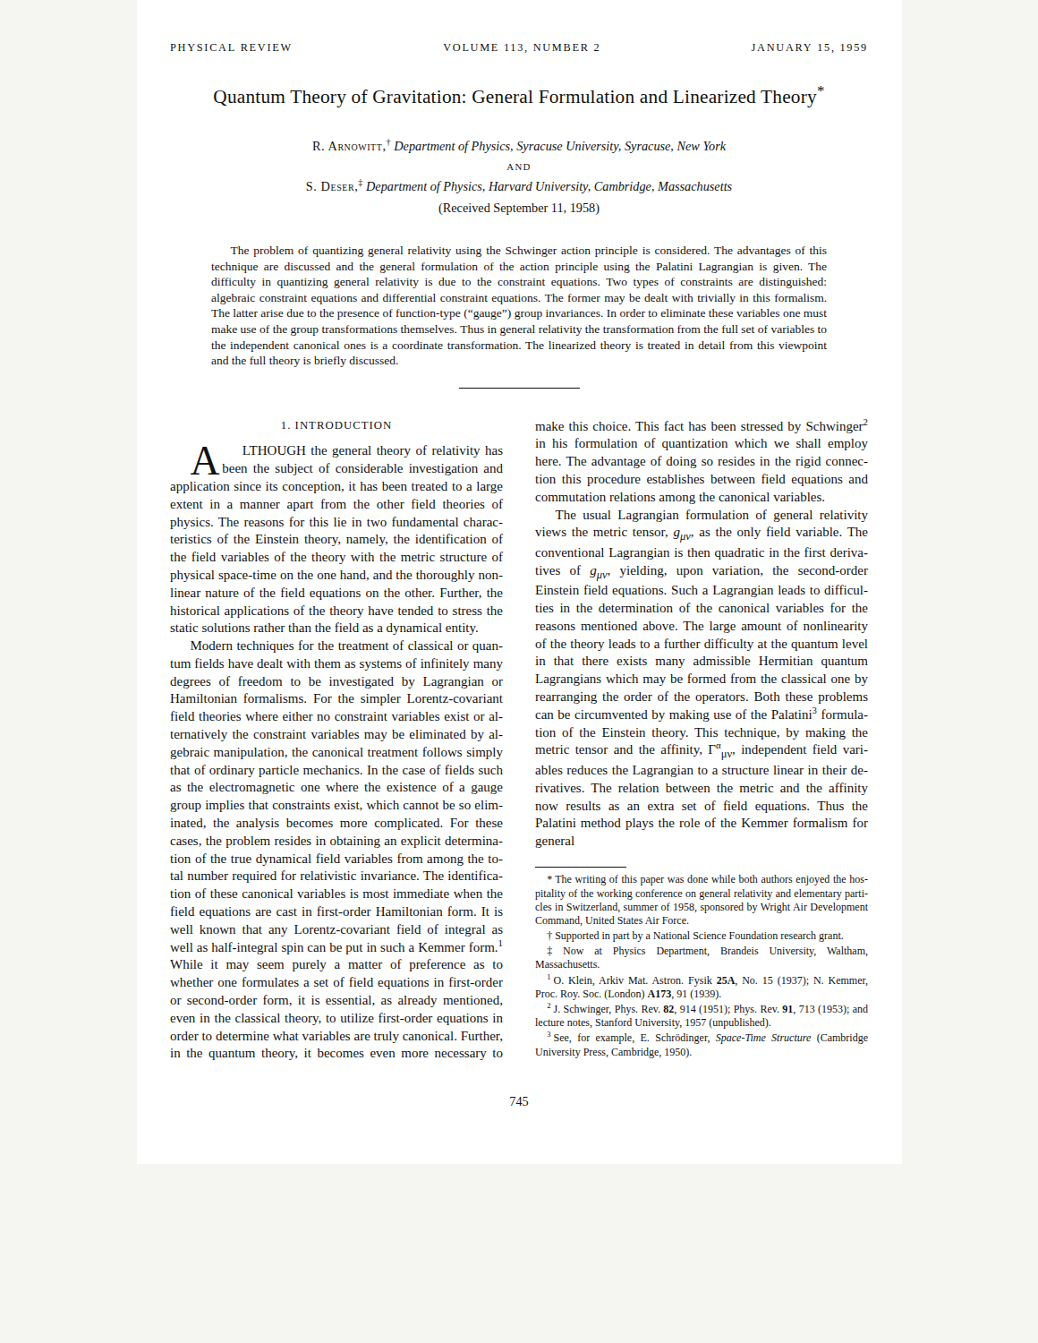PHYSICAL REVIEW VOLUME 113, NUMBER 2 JANUARY 15, 1959
Quantum Theory of Gravitation: General Formulation and Linearized Theory*
R. Arnowitt,† Department of Physics, Syracuse University, Syracuse, New York
AND
S. Deser,‡ Department of Physics, Harvard University, Cambridge, Massachusetts
(Received September 11, 1958)
The problem of quantizing general relativity using the Schwinger action principle is considered. The advantages of this technique are discussed and the general formulation of the action principle using the Palatini Lagrangian is given. The difficulty in quantizing general relativity is due to the constraint equations. Two types of constraints are distinguished: algebraic constraint equations and differential constraint equations. The former may be dealt with trivially in this formalism. The latter arise due to the presence of function-type (“gauge”) group invariances. In order to eliminate these variables one must make use of the group transformations themselves. Thus in general relativity the transformation from the full set of variables to the independent canonical ones is a coordinate transformation. The linearized theory is treated in detail from this viewpoint and the full theory is briefly discussed.
1. INTRODUCTION
ALTHOUGH the general theory of relativity has been the subject of considerable investigation and application since its conception, it has been treated to a large extent in a manner apart from the other field theories of physics. The reasons for this lie in two fundamental characteristics of the Einstein theory, namely, the identification of the field variables of the theory with the metric structure of physical space-time on the one hand, and the thoroughly nonlinear nature of the field equations on the other. Further, the historical applications of the theory have tended to stress the static solutions rather than the field as a dynamical entity.
Modern techniques for the treatment of classical or quantum fields have dealt with them as systems of infinitely many degrees of freedom to be investigated by Lagrangian or Hamiltonian formalisms. For the simpler Lorentz-covariant field theories where either no constraint variables exist or alternatively the constraint variables may be eliminated by algebraic manipulation, the canonical treatment follows simply that of ordinary particle mechanics. In the case of fields such as the electromagnetic one where the existence of a gauge group implies that constraints exist, which cannot be so eliminated, the analysis becomes more complicated. For these cases, the problem resides in obtaining an explicit determination of the true dynamical field variables from among the total number required for relativistic invariance. The identification of these canonical variables is most immediate when the field equations are cast in first-order Hamiltonian form. It is well known that any Lorentz-covariant field of integral as well as half-integral spin can be put in such a Kemmer form.1 While it may seem purely a matter of preference as to whether one formulates a set of field equations in first-order or second-order form, it is essential, as already mentioned, even in the classical theory, to utilize first-order equations in order to determine what variables are truly canonical. Further, in the quantum theory, it becomes even more necessary to make this choice. This fact has been stressed by Schwinger2 in his formulation of quantization which we shall employ here. The advantage of doing so resides in the rigid connection this procedure establishes between field equations and commutation relations among the canonical variables.
The usual Lagrangian formulation of general relativity views the metric tensor, gμν, as the only field variable. The conventional Lagrangian is then quadratic in the first derivatives of gμν, yielding, upon variation, the second-order Einstein field equations. Such a Lagrangian leads to difficulties in the determination of the canonical variables for the reasons mentioned above. The large amount of nonlinearity of the theory leads to a further difficulty at the quantum level in that there exists many admissible Hermitian quantum Lagrangians which may be formed from the classical one by rearranging the order of the operators. Both these problems can be circumvented by making use of the Palatini3 formulation of the Einstein theory. This technique, by making the metric tensor and the affinity, Γαμν, independent field variables reduces the Lagrangian to a structure linear in their derivatives. The relation between the metric and the affinity now results as an extra set of field equations. Thus the Palatini method plays the role of the Kemmer formalism for general
*The writing of this paper was done while both authors enjoyed the hospitality of the working conference on general relativity and elementary particles in Switzerland, summer of 1958, sponsored by Wright Air Development Command, United States Air Force.
†Supported in part by a National Science Foundation research grant.
‡Now at Physics Department, Brandeis University, Waltham, Massachusetts.
1 O. Klein, Arkiv Mat. Astron. Fysik 25A, No. 15 (1937); N. Kemmer, Proc. Roy. Soc. (London) A173, 91 (1939).
2 J. Schwinger, Phys. Rev. 82, 914 (1951); Phys. Rev. 91, 713 (1953); and lecture notes, Stanford University, 1957 (unpublished).
3 See, for example, E. Schrödinger, Space-Time Structure (Cambridge University Press, Cambridge, 1950).
745